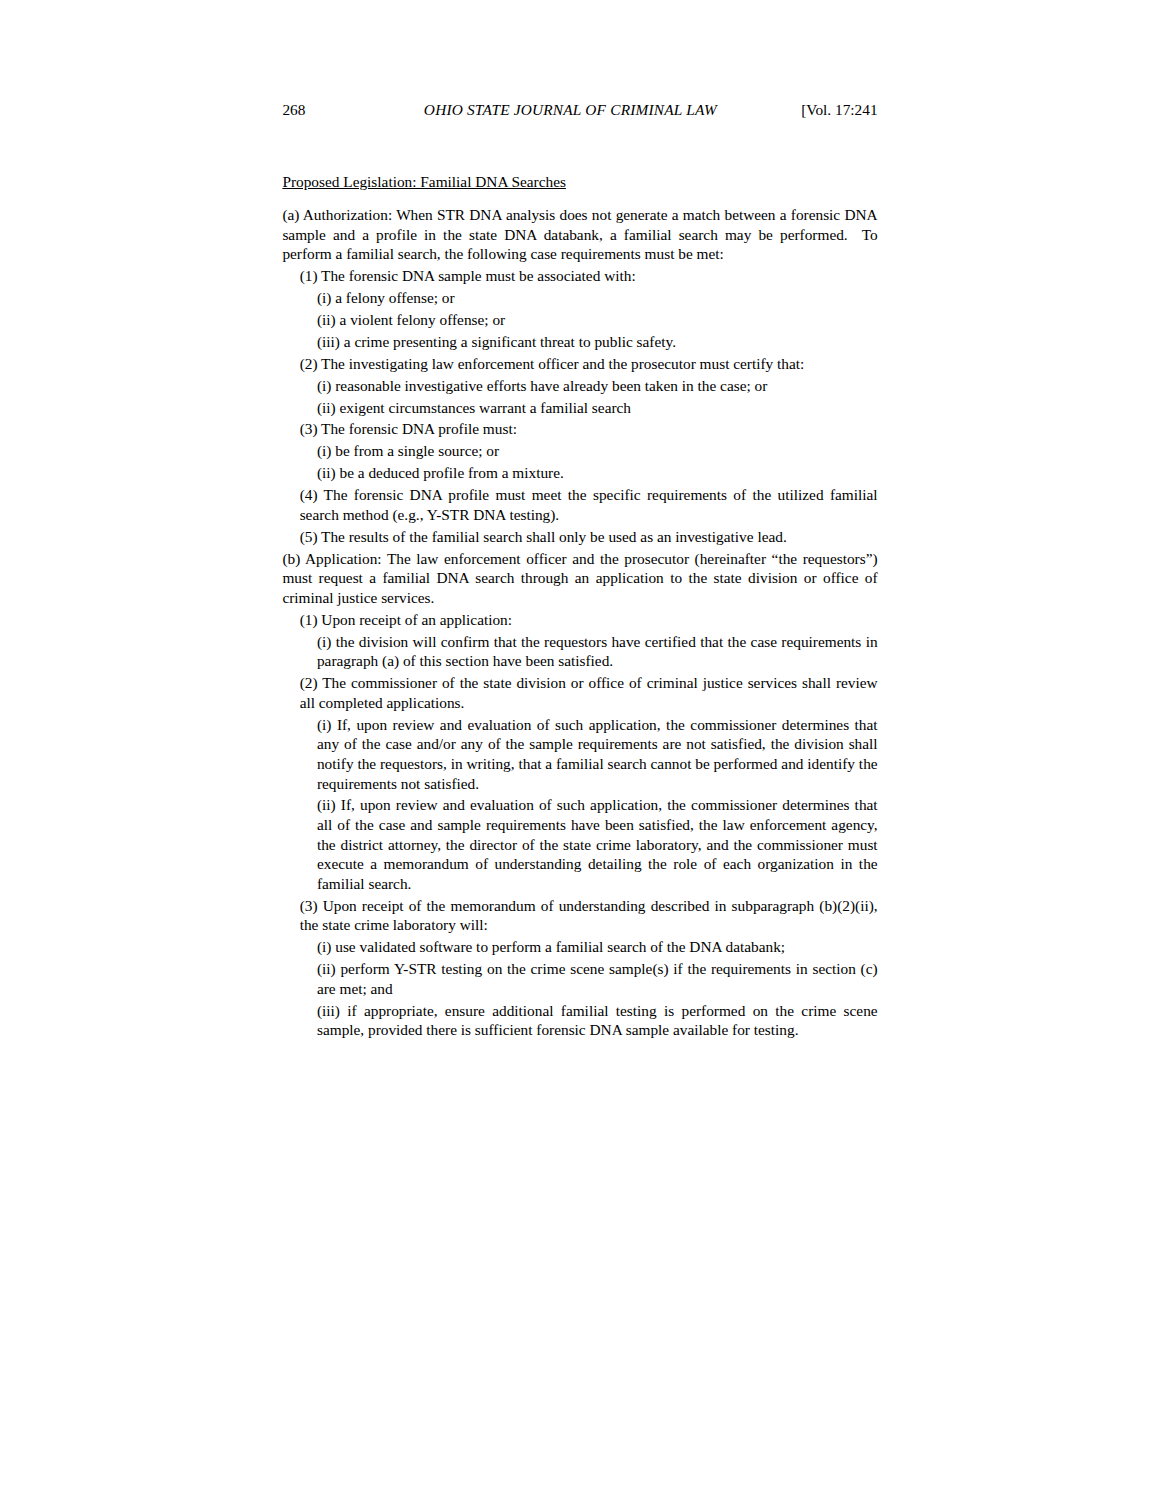268
OHIO STATE JOURNAL OF CRIMINAL LAW
[Vol. 17:241
Proposed Legislation: Familial DNA Searches
(a) Authorization: When STR DNA analysis does not generate a match between a forensic DNA sample and a profile in the state DNA databank, a familial search may be performed. To perform a familial search, the following case requirements must be met:
(1) The forensic DNA sample must be associated with:
(i) a felony offense; or
(ii) a violent felony offense; or
(iii) a crime presenting a significant threat to public safety.
(2) The investigating law enforcement officer and the prosecutor must certify that:
(i) reasonable investigative efforts have already been taken in the case; or
(ii) exigent circumstances warrant a familial search
(3) The forensic DNA profile must:
(i) be from a single source; or
(ii) be a deduced profile from a mixture.
(4) The forensic DNA profile must meet the specific requirements of the utilized familial search method (e.g., Y-STR DNA testing).
(5) The results of the familial search shall only be used as an investigative lead.
(b) Application: The law enforcement officer and the prosecutor (hereinafter “the requestors”) must request a familial DNA search through an application to the state division or office of criminal justice services.
(1) Upon receipt of an application:
(i) the division will confirm that the requestors have certified that the case requirements in paragraph (a) of this section have been satisfied.
(2) The commissioner of the state division or office of criminal justice services shall review all completed applications.
(i) If, upon review and evaluation of such application, the commissioner determines that any of the case and/or any of the sample requirements are not satisfied, the division shall notify the requestors, in writing, that a familial search cannot be performed and identify the requirements not satisfied.
(ii) If, upon review and evaluation of such application, the commissioner determines that all of the case and sample requirements have been satisfied, the law enforcement agency, the district attorney, the director of the state crime laboratory, and the commissioner must execute a memorandum of understanding detailing the role of each organization in the familial search.
(3) Upon receipt of the memorandum of understanding described in subparagraph (b)(2)(ii), the state crime laboratory will:
(i) use validated software to perform a familial search of the DNA databank;
(ii) perform Y-STR testing on the crime scene sample(s) if the requirements in section (c) are met; and
(iii) if appropriate, ensure additional familial testing is performed on the crime scene sample, provided there is sufficient forensic DNA sample available for testing.